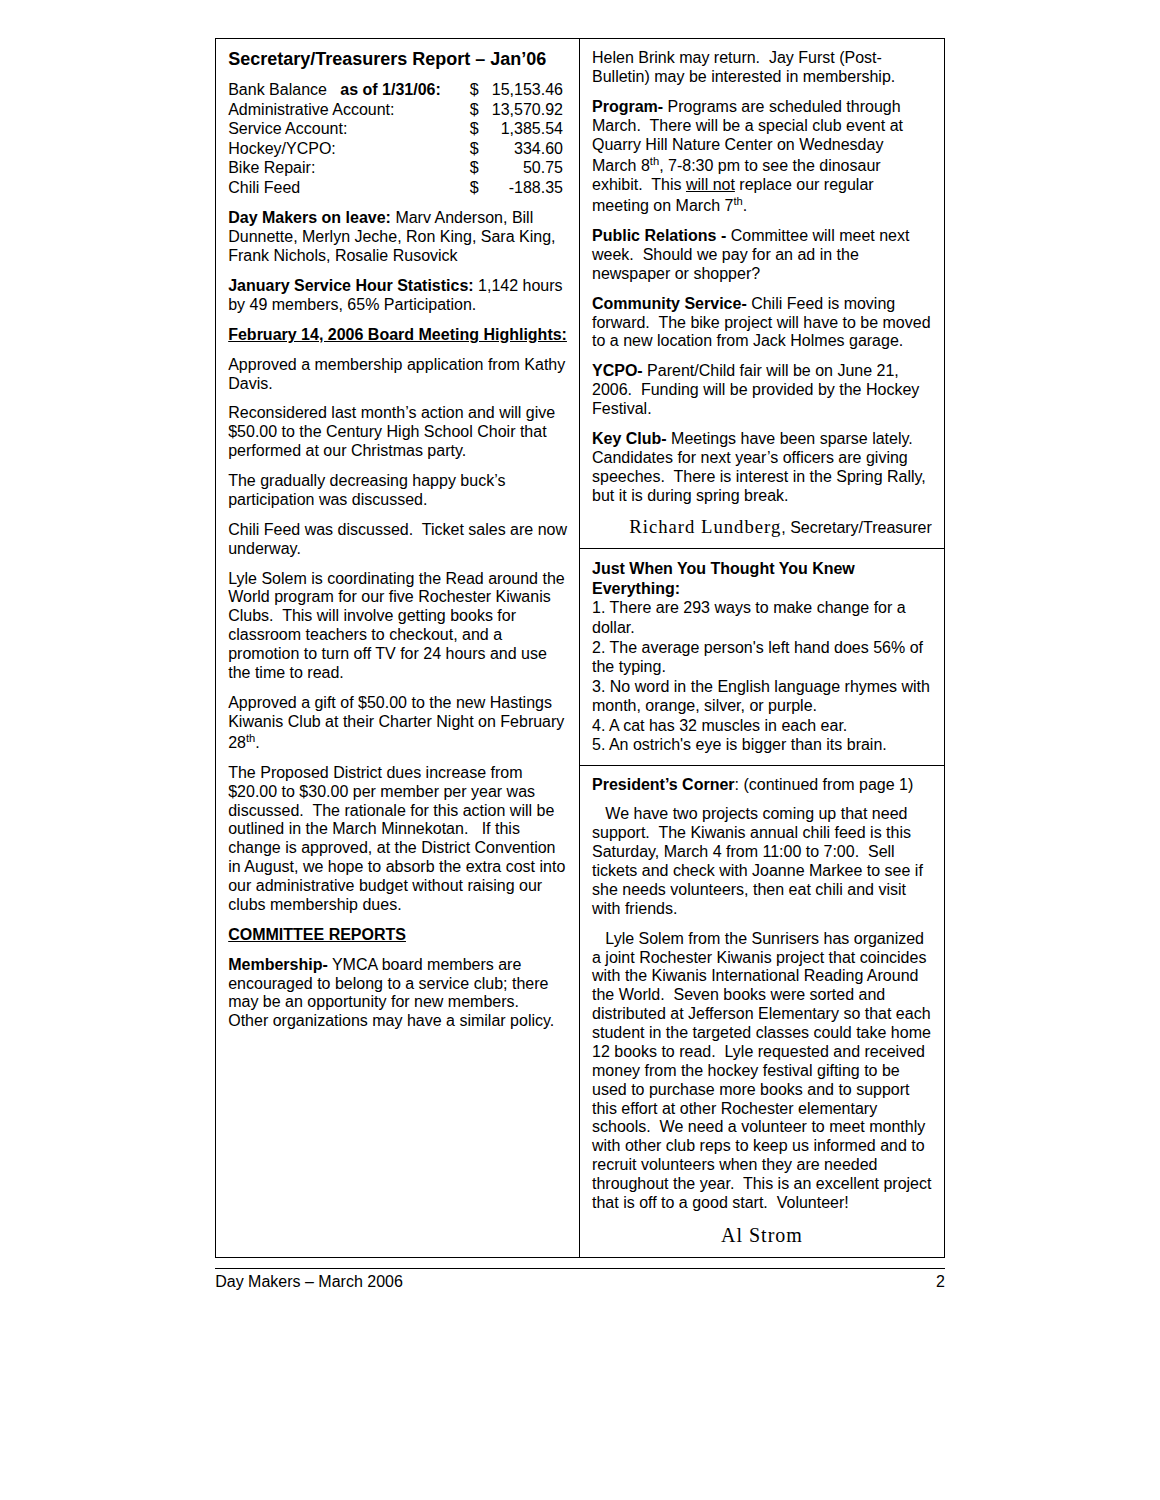Secretary/Treasurers Report – Jan’06
| Bank Balance as of 1/31/06: | $ | 15,153.46 |
| Administrative Account: | $ | 13,570.92 |
| Service Account: | $ | 1,385.54 |
| Hockey/YCPO: | $ | 334.60 |
| Bike Repair: | $ | 50.75 |
| Chili Feed | $ | -188.35 |
Day Makers on leave: Marv Anderson, Bill Dunnette, Merlyn Jeche, Ron King, Sara King, Frank Nichols, Rosalie Rusovick
January Service Hour Statistics: 1,142 hours by 49 members, 65% Participation.
February 14, 2006 Board Meeting Highlights:
Approved a membership application from Kathy Davis.
Reconsidered last month’s action and will give $50.00 to the Century High School Choir that performed at our Christmas party.
The gradually decreasing happy buck’s participation was discussed.
Chili Feed was discussed. Ticket sales are now underway.
Lyle Solem is coordinating the Read around the World program for our five Rochester Kiwanis Clubs. This will involve getting books for classroom teachers to checkout, and a promotion to turn off TV for 24 hours and use the time to read.
Approved a gift of $50.00 to the new Hastings Kiwanis Club at their Charter Night on February 28th.
The Proposed District dues increase from $20.00 to $30.00 per member per year was discussed. The rationale for this action will be outlined in the March Minnekotan. If this change is approved, at the District Convention in August, we hope to absorb the extra cost into our administrative budget without raising our clubs membership dues.
COMMITTEE REPORTS
Membership- YMCA board members are encouraged to belong to a service club; there may be an opportunity for new members. Other organizations may have a similar policy.
Helen Brink may return. Jay Furst (Post-Bulletin) may be interested in membership.
Program- Programs are scheduled through March. There will be a special club event at Quarry Hill Nature Center on Wednesday March 8th, 7-8:30 pm to see the dinosaur exhibit. This will not replace our regular meeting on March 7th.
Public Relations - Committee will meet next week. Should we pay for an ad in the newspaper or shopper?
Community Service- Chili Feed is moving forward. The bike project will have to be moved to a new location from Jack Holmes garage.
YCPO- Parent/Child fair will be on June 21, 2006. Funding will be provided by the Hockey Festival.
Key Club- Meetings have been sparse lately. Candidates for next year’s officers are giving speeches. There is interest in the Spring Rally, but it is during spring break.
Richard Lundberg, Secretary/Treasurer
Just When You Thought You Knew Everything:
1. There are 293 ways to make change for a dollar.
2. The average person's left hand does 56% of the typing.
3. No word in the English language rhymes with month, orange, silver, or purple.
4. A cat has 32 muscles in each ear.
5. An ostrich's eye is bigger than its brain.
President’s Corner: (continued from page 1)
We have two projects coming up that need support. The Kiwanis annual chili feed is this Saturday, March 4 from 11:00 to 7:00. Sell tickets and check with Joanne Markee to see if she needs volunteers, then eat chili and visit with friends.
Lyle Solem from the Sunrisers has organized a joint Rochester Kiwanis project that coincides with the Kiwanis International Reading Around the World. Seven books were sorted and distributed at Jefferson Elementary so that each student in the targeted classes could take home 12 books to read. Lyle requested and received money from the hockey festival gifting to be used to purchase more books and to support this effort at other Rochester elementary schools. We need a volunteer to meet monthly with other club reps to keep us informed and to recruit volunteers when they are needed throughout the year. This is an excellent project that is off to a good start. Volunteer!
Al Strom
Day Makers – March 2006
2